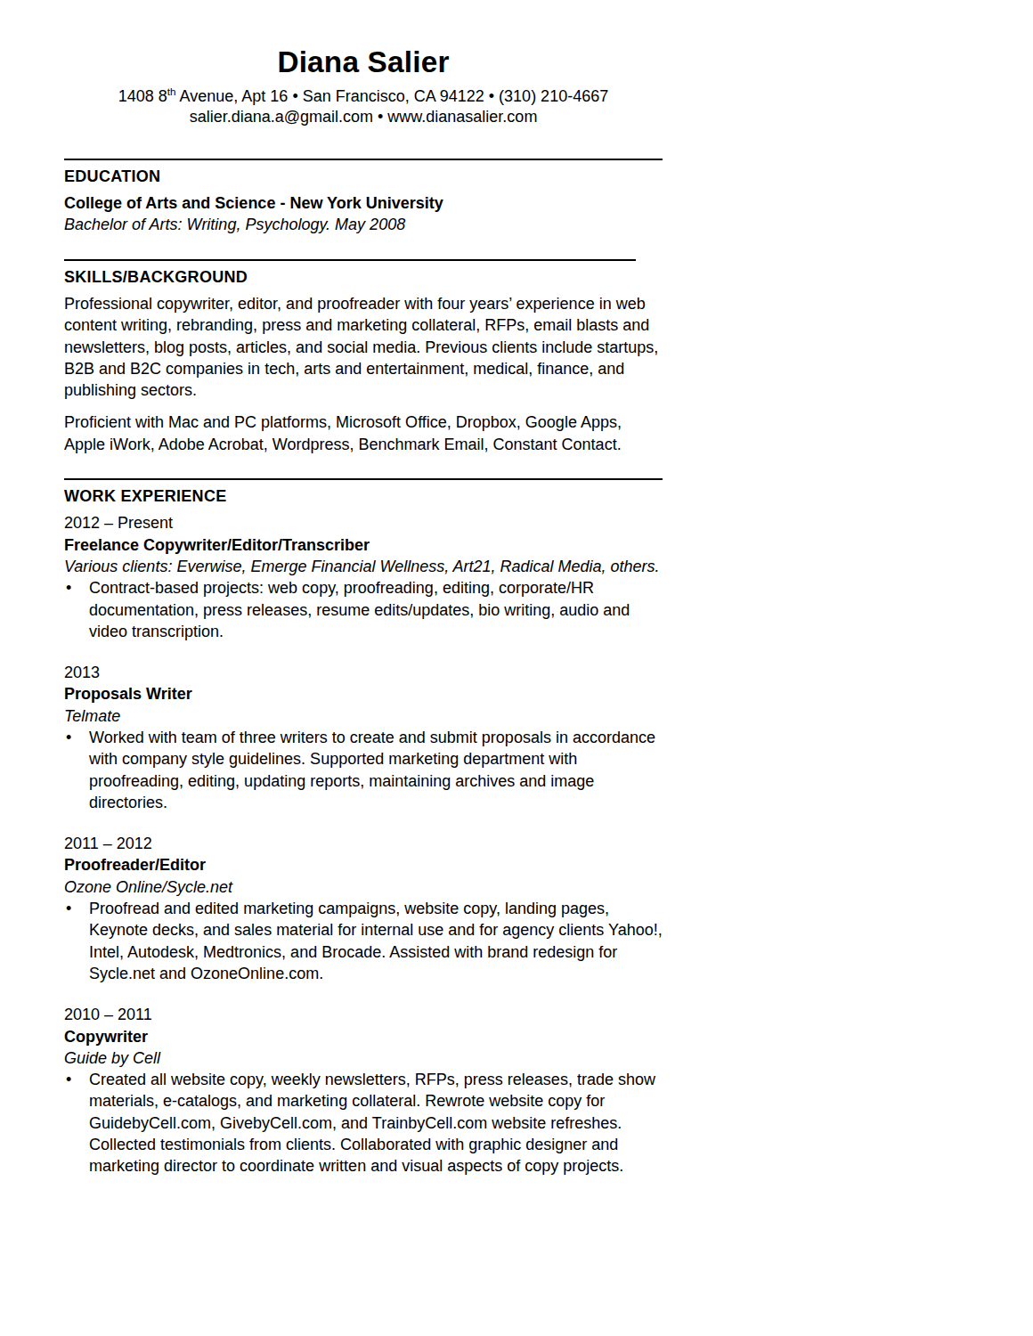Diana Salier
1408 8th Avenue, Apt 16 • San Francisco, CA 94122 • (310) 210-4667
salier.diana.a@gmail.com • www.dianasalier.com
EDUCATION
College of Arts and Science - New York University
Bachelor of Arts: Writing, Psychology. May 2008
SKILLS/BACKGROUND
Professional copywriter, editor, and proofreader with four years’ experience in web content writing, rebranding, press and marketing collateral, RFPs, email blasts and newsletters, blog posts, articles, and social media. Previous clients include startups, B2B and B2C companies in tech, arts and entertainment, medical, finance, and publishing sectors.
Proficient with Mac and PC platforms, Microsoft Office, Dropbox, Google Apps, Apple iWork, Adobe Acrobat, Wordpress, Benchmark Email, Constant Contact.
WORK EXPERIENCE
2012 – Present
Freelance Copywriter/Editor/Transcriber
Various clients: Everwise, Emerge Financial Wellness, Art21, Radical Media, others.
Contract-based projects: web copy, proofreading, editing, corporate/HR documentation, press releases, resume edits/updates, bio writing, audio and video transcription.
2013
Proposals Writer
Telmate
Worked with team of three writers to create and submit proposals in accordance with company style guidelines. Supported marketing department with proofreading, editing, updating reports, maintaining archives and image directories.
2011 – 2012
Proofreader/Editor
Ozone Online/Sycle.net
Proofread and edited marketing campaigns, website copy, landing pages, Keynote decks, and sales material for internal use and for agency clients Yahoo!, Intel, Autodesk, Medtronics, and Brocade. Assisted with brand redesign for Sycle.net and OzoneOnline.com.
2010 – 2011
Copywriter
Guide by Cell
Created all website copy, weekly newsletters, RFPs, press releases, trade show materials, e-catalogs, and marketing collateral. Rewrote website copy for GuidebyCell.com, GivebyCell.com, and TrainbyCell.com website refreshes. Collected testimonials from clients. Collaborated with graphic designer and marketing director to coordinate written and visual aspects of copy projects.